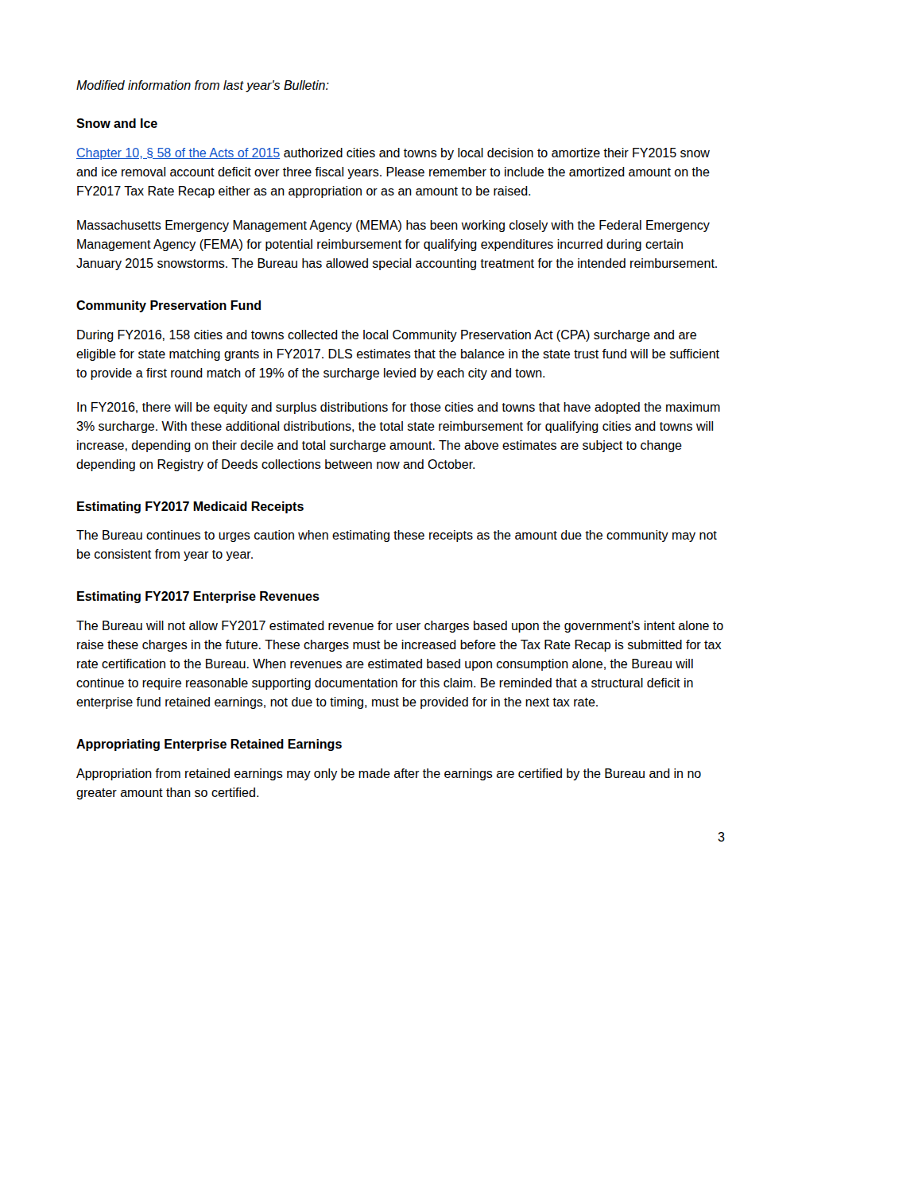Modified information from last year's Bulletin:
Snow and Ice
Chapter 10, § 58 of the Acts of 2015 authorized cities and towns by local decision to amortize their FY2015 snow and ice removal account deficit over three fiscal years. Please remember to include the amortized amount on the FY2017 Tax Rate Recap either as an appropriation or as an amount to be raised.
Massachusetts Emergency Management Agency (MEMA) has been working closely with the Federal Emergency Management Agency (FEMA) for potential reimbursement for qualifying expenditures incurred during certain January 2015 snowstorms. The Bureau has allowed special accounting treatment for the intended reimbursement.
Community Preservation Fund
During FY2016, 158 cities and towns collected the local Community Preservation Act (CPA) surcharge and are eligible for state matching grants in FY2017. DLS estimates that the balance in the state trust fund will be sufficient to provide a first round match of 19% of the surcharge levied by each city and town.
In FY2016, there will be equity and surplus distributions for those cities and towns that have adopted the maximum 3% surcharge. With these additional distributions, the total state reimbursement for qualifying cities and towns will increase, depending on their decile and total surcharge amount. The above estimates are subject to change depending on Registry of Deeds collections between now and October.
Estimating FY2017 Medicaid Receipts
The Bureau continues to urges caution when estimating these receipts as the amount due the community may not be consistent from year to year.
Estimating FY2017 Enterprise Revenues
The Bureau will not allow FY2017 estimated revenue for user charges based upon the government's intent alone to raise these charges in the future. These charges must be increased before the Tax Rate Recap is submitted for tax rate certification to the Bureau. When revenues are estimated based upon consumption alone, the Bureau will continue to require reasonable supporting documentation for this claim. Be reminded that a structural deficit in enterprise fund retained earnings, not due to timing, must be provided for in the next tax rate.
Appropriating Enterprise Retained Earnings
Appropriation from retained earnings may only be made after the earnings are certified by the Bureau and in no greater amount than so certified.
3